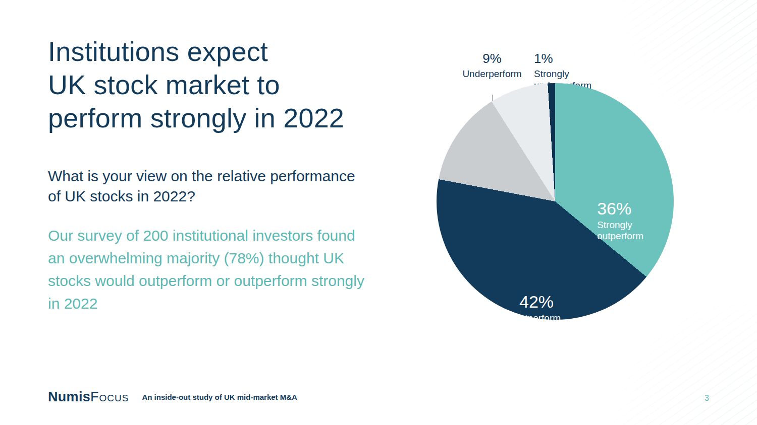Institutions expect
UK stock market to
perform strongly in 2022
What is your view on the relative performance of UK stocks in 2022?
Our survey of 200 institutional investors found an overwhelming majority (78%) thought UK stocks would outperform or outperform strongly in 2022
9% Underperform
1% Strongly
underperform
36% Strongly
outperform
42% Outperform
13% In-line
Numis Focus An inside-out study of UK mid-market M&A
3